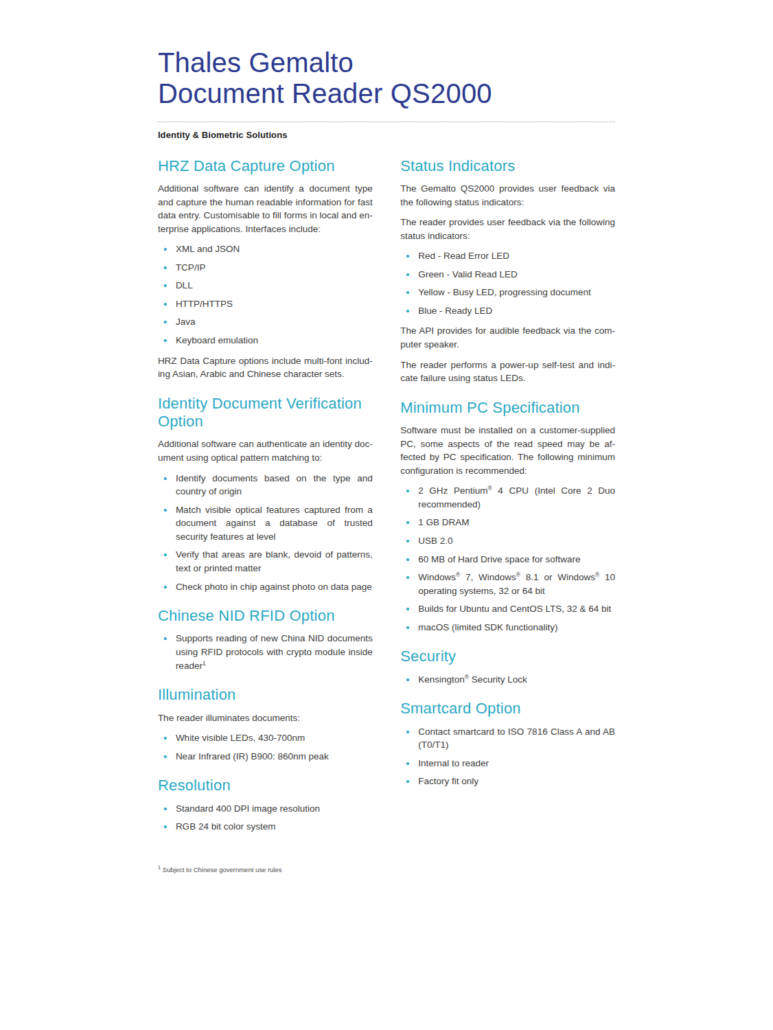Thales Gemalto
Document Reader QS2000
Identity & Biometric Solutions
HRZ Data Capture Option
Additional software can identify a document type and capture the human readable information for fast data entry. Customisable to fill forms in local and enterprise applications. Interfaces include:
XML and JSON
TCP/IP
DLL
HTTP/HTTPS
Java
Keyboard emulation
HRZ Data Capture options include multi-font including Asian, Arabic and Chinese character sets.
Identity Document Verification Option
Additional software can authenticate an identity document using optical pattern matching to:
Identify documents based on the type and country of origin
Match visible optical features captured from a document against a database of trusted security features at level
Verify that areas are blank, devoid of patterns, text or printed matter
Check photo in chip against photo on data page
Chinese NID RFID Option
Supports reading of new China NID documents using RFID protocols with crypto module inside reader1
Illumination
The reader illuminates documents:
White visible LEDs, 430-700nm
Near Infrared (IR) B900: 860nm peak
Resolution
Standard 400 DPI image resolution
RGB 24 bit color system
Status Indicators
The Gemalto QS2000 provides user feedback via the following status indicators:
The reader provides user feedback via the following status indicators:
Red - Read Error LED
Green - Valid Read LED
Yellow - Busy LED, progressing document
Blue - Ready LED
The API provides for audible feedback via the computer speaker.
The reader performs a power-up self-test and indicate failure using status LEDs.
Minimum PC Specification
Software must be installed on a customer-supplied PC, some aspects of the read speed may be affected by PC specification. The following minimum configuration is recommended:
2 GHz Pentium® 4 CPU (Intel Core 2 Duo recommended)
1 GB DRAM
USB 2.0
60 MB of Hard Drive space for software
Windows® 7, Windows® 8.1 or Windows® 10 operating systems, 32 or 64 bit
Builds for Ubuntu and CentOS LTS, 32 & 64 bit
macOS (limited SDK functionality)
Security
Kensington® Security Lock
Smartcard Option
Contact smartcard to ISO 7816 Class A and AB (T0/T1)
Internal to reader
Factory fit only
1 Subject to Chinese government use rules